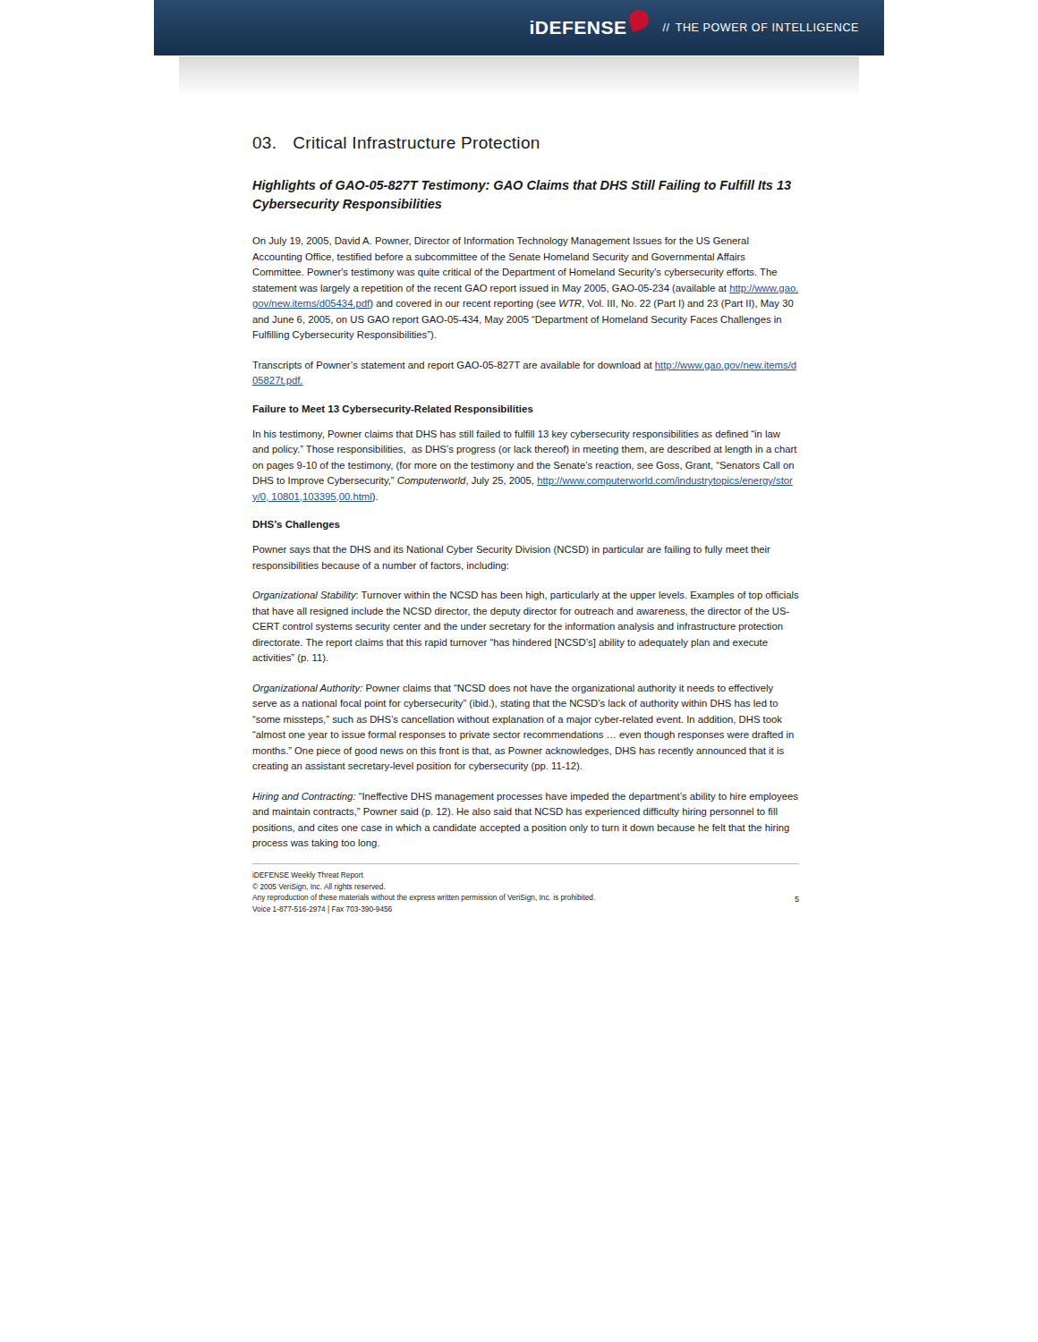iDEFENSE //THE POWER OF INTELLIGENCE
03. Critical Infrastructure Protection
Highlights of GAO-05-827T Testimony: GAO Claims that DHS Still Failing to Fulfill Its 13 Cybersecurity Responsibilities
On July 19, 2005, David A. Powner, Director of Information Technology Management Issues for the US General Accounting Office, testified before a subcommittee of the Senate Homeland Security and Governmental Affairs Committee. Powner's testimony was quite critical of the Department of Homeland Security's cybersecurity efforts. The statement was largely a repetition of the recent GAO report issued in May 2005, GAO-05-234 (available at http://www.gao.gov/new.items/d05434.pdf) and covered in our recent reporting (see WTR, Vol. III, No. 22 (Part I) and 23 (Part II), May 30 and June 6, 2005, on US GAO report GAO-05-434, May 2005 “Department of Homeland Security Faces Challenges in Fulfilling Cybersecurity Responsibilities”).
Transcripts of Powner’s statement and report GAO-05-827T are available for download at http://www.gao.gov/new.items/d05827t.pdf.
Failure to Meet 13 Cybersecurity-Related Responsibilities
In his testimony, Powner claims that DHS has still failed to fulfill 13 key cybersecurity responsibilities as defined “in law and policy.” Those responsibilities, as DHS’s progress (or lack thereof) in meeting them, are described at length in a chart on pages 9-10 of the testimony, (for more on the testimony and the Senate’s reaction, see Goss, Grant, “Senators Call on DHS to Improve Cybersecurity,” Computerworld, July 25, 2005, http://www.computerworld.com/industrytopics/energy/story/0, 10801,103395,00.html).
DHS’s Challenges
Powner says that the DHS and its National Cyber Security Division (NCSD) in particular are failing to fully meet their responsibilities because of a number of factors, including:
Organizational Stability: Turnover within the NCSD has been high, particularly at the upper levels. Examples of top officials that have all resigned include the NCSD director, the deputy director for outreach and awareness, the director of the US-CERT control systems security center and the under secretary for the information analysis and infrastructure protection directorate. The report claims that this rapid turnover “has hindered [NCSD’s] ability to adequately plan and execute activities” (p. 11).
Organizational Authority: Powner claims that “NCSD does not have the organizational authority it needs to effectively serve as a national focal point for cybersecurity” (ibid.), stating that the NCSD’s lack of authority within DHS has led to “some missteps,” such as DHS’s cancellation without explanation of a major cyber-related event. In addition, DHS took “almost one year to issue formal responses to private sector recommendations … even though responses were drafted in months.” One piece of good news on this front is that, as Powner acknowledges, DHS has recently announced that it is creating an assistant secretary-level position for cybersecurity (pp. 11-12).
Hiring and Contracting: “Ineffective DHS management processes have impeded the department’s ability to hire employees and maintain contracts,” Powner said (p. 12). He also said that NCSD has experienced difficulty hiring personnel to fill positions, and cites one case in which a candidate accepted a position only to turn it down because he felt that the hiring process was taking too long.
iDEFENSE Weekly Threat Report
© 2005 VeriSign, Inc. All rights reserved.
Any reproduction of these materials without the express written permission of VeriSign, Inc. is prohibited.
Voice 1-877-516-2974 | Fax 703-390-9456 5